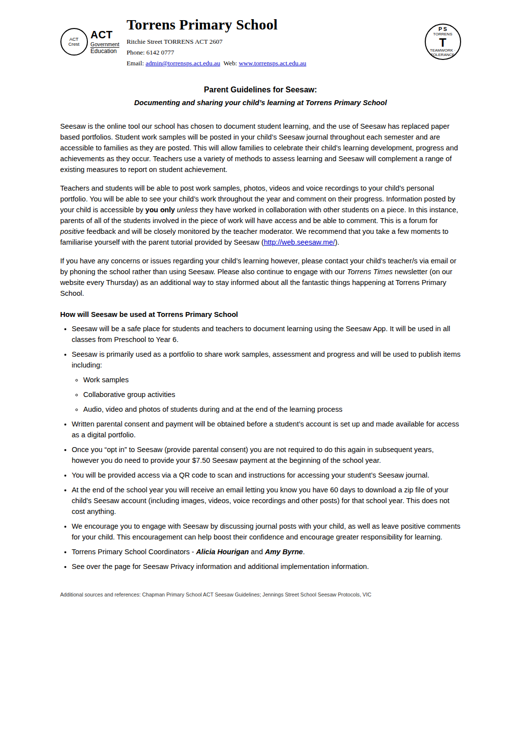ACT
Crest
ACT
Government
Education
Torrens Primary School
Ritchie Street TORRENS ACT 2607
Phone: 6142 0777
Email: admin@torrensps.act.edu.au Web: www.torrensps.act.edu.au
P S TORRENS T TEAMWORK · TOLERANCE
Parent Guidelines for Seesaw:
Documenting and sharing your child’s learning at Torrens Primary School
Seesaw is the online tool our school has chosen to document student learning, and the use of Seesaw has replaced paper based portfolios. Student work samples will be posted in your child’s Seesaw journal throughout each semester and are accessible to families as they are posted. This will allow families to celebrate their child’s learning development, progress and achievements as they occur. Teachers use a variety of methods to assess learning and Seesaw will complement a range of existing measures to report on student achievement.
Teachers and students will be able to post work samples, photos, videos and voice recordings to your child’s personal portfolio. You will be able to see your child’s work throughout the year and comment on their progress. Information posted by your child is accessible by you only unless they have worked in collaboration with other students on a piece. In this instance, parents of all of the students involved in the piece of work will have access and be able to comment. This is a forum for positive feedback and will be closely monitored by the teacher moderator. We recommend that you take a few moments to familiarise yourself with the parent tutorial provided by Seesaw (http://web.seesaw.me/).
If you have any concerns or issues regarding your child’s learning however, please contact your child’s teacher/s via email or by phoning the school rather than using Seesaw. Please also continue to engage with our Torrens Times newsletter (on our website every Thursday) as an additional way to stay informed about all the fantastic things happening at Torrens Primary School.
How will Seesaw be used at Torrens Primary School
Seesaw will be a safe place for students and teachers to document learning using the Seesaw App. It will be used in all classes from Preschool to Year 6.
Seesaw is primarily used as a portfolio to share work samples, assessment and progress and will be used to publish items including:
Work samples
Collaborative group activities
Audio, video and photos of students during and at the end of the learning process
Written parental consent and payment will be obtained before a student’s account is set up and made available for access as a digital portfolio.
Once you “opt in” to Seesaw (provide parental consent) you are not required to do this again in subsequent years, however you do need to provide your $7.50 Seesaw payment at the beginning of the school year.
You will be provided access via a QR code to scan and instructions for accessing your student’s Seesaw journal.
At the end of the school year you will receive an email letting you know you have 60 days to download a zip file of your child’s Seesaw account (including images, videos, voice recordings and other posts) for that school year. This does not cost anything.
We encourage you to engage with Seesaw by discussing journal posts with your child, as well as leave positive comments for your child. This encouragement can help boost their confidence and encourage greater responsibility for learning.
Torrens Primary School Coordinators - Alicia Hourigan and Amy Byrne.
See over the page for Seesaw Privacy information and additional implementation information.
Additional sources and references: Chapman Primary School ACT Seesaw Guidelines; Jennings Street School Seesaw Protocols, VIC